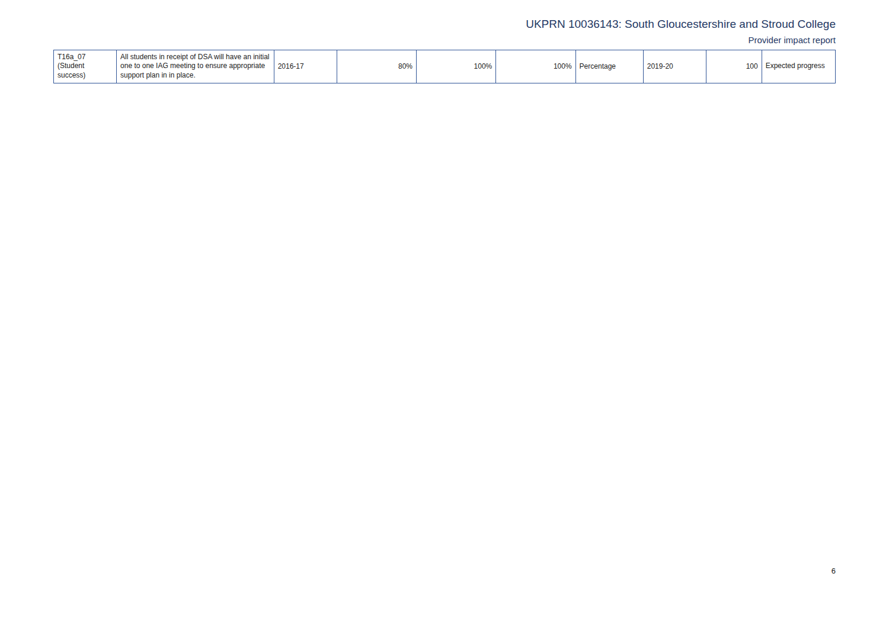UKPRN 10036143: South Gloucestershire and Stroud College
Provider impact report
| T16a_07 (Student success) | All students in receipt of DSA will have an initial one to one IAG meeting to ensure appropriate support plan in in place. | 2016-17 | 80% | 100% | 100% | Percentage | 2019-20 | 100 | Expected progress |
6